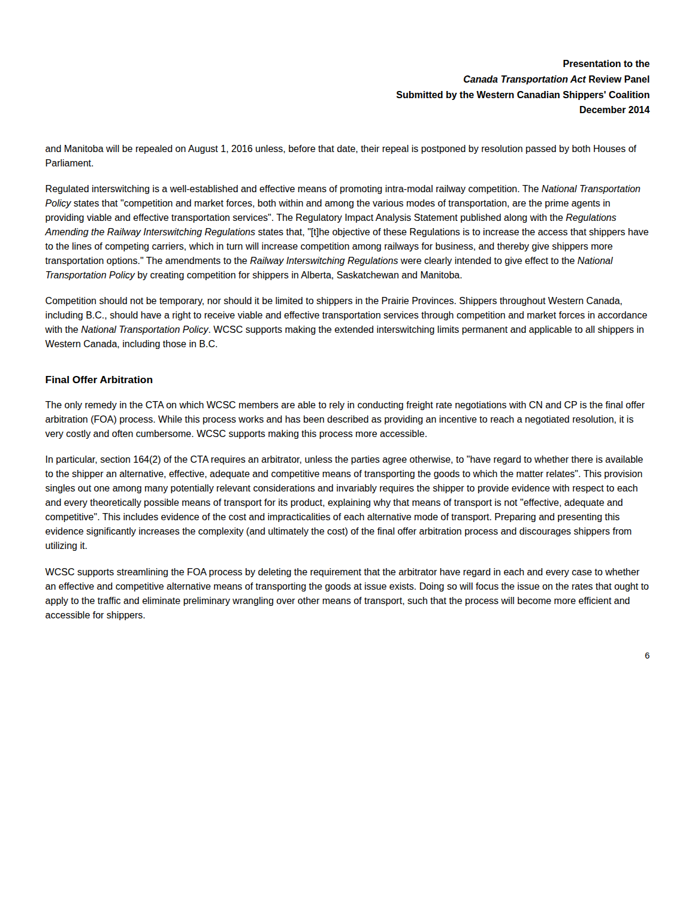Presentation to the Canada Transportation Act Review Panel Submitted by the Western Canadian Shippers' Coalition December 2014
and Manitoba will be repealed on August 1, 2016 unless, before that date, their repeal is postponed by resolution passed by both Houses of Parliament.
Regulated interswitching is a well-established and effective means of promoting intra-modal railway competition. The National Transportation Policy states that "competition and market forces, both within and among the various modes of transportation, are the prime agents in providing viable and effective transportation services". The Regulatory Impact Analysis Statement published along with the Regulations Amending the Railway Interswitching Regulations states that, "[t]he objective of these Regulations is to increase the access that shippers have to the lines of competing carriers, which in turn will increase competition among railways for business, and thereby give shippers more transportation options." The amendments to the Railway Interswitching Regulations were clearly intended to give effect to the National Transportation Policy by creating competition for shippers in Alberta, Saskatchewan and Manitoba.
Competition should not be temporary, nor should it be limited to shippers in the Prairie Provinces. Shippers throughout Western Canada, including B.C., should have a right to receive viable and effective transportation services through competition and market forces in accordance with the National Transportation Policy. WCSC supports making the extended interswitching limits permanent and applicable to all shippers in Western Canada, including those in B.C.
Final Offer Arbitration
The only remedy in the CTA on which WCSC members are able to rely in conducting freight rate negotiations with CN and CP is the final offer arbitration (FOA) process. While this process works and has been described as providing an incentive to reach a negotiated resolution, it is very costly and often cumbersome. WCSC supports making this process more accessible.
In particular, section 164(2) of the CTA requires an arbitrator, unless the parties agree otherwise, to "have regard to whether there is available to the shipper an alternative, effective, adequate and competitive means of transporting the goods to which the matter relates". This provision singles out one among many potentially relevant considerations and invariably requires the shipper to provide evidence with respect to each and every theoretically possible means of transport for its product, explaining why that means of transport is not "effective, adequate and competitive". This includes evidence of the cost and impracticalities of each alternative mode of transport. Preparing and presenting this evidence significantly increases the complexity (and ultimately the cost) of the final offer arbitration process and discourages shippers from utilizing it.
WCSC supports streamlining the FOA process by deleting the requirement that the arbitrator have regard in each and every case to whether an effective and competitive alternative means of transporting the goods at issue exists. Doing so will focus the issue on the rates that ought to apply to the traffic and eliminate preliminary wrangling over other means of transport, such that the process will become more efficient and accessible for shippers.
6